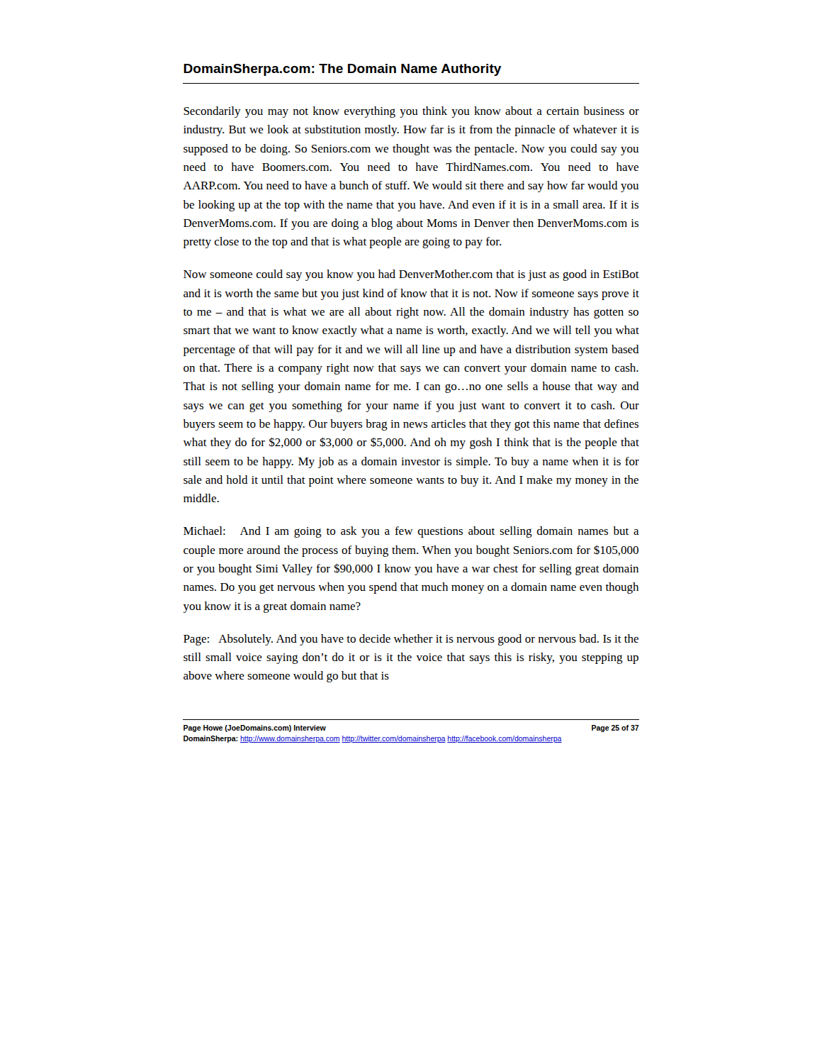DomainSherpa.com: The Domain Name Authority
Secondarily you may not know everything you think you know about a certain business or industry. But we look at substitution mostly. How far is it from the pinnacle of whatever it is supposed to be doing. So Seniors.com we thought was the pentacle. Now you could say you need to have Boomers.com. You need to have ThirdNames.com. You need to have AARP.com. You need to have a bunch of stuff. We would sit there and say how far would you be looking up at the top with the name that you have. And even if it is in a small area. If it is DenverMoms.com. If you are doing a blog about Moms in Denver then DenverMoms.com is pretty close to the top and that is what people are going to pay for.
Now someone could say you know you had DenverMother.com that is just as good in EstiBot and it is worth the same but you just kind of know that it is not. Now if someone says prove it to me – and that is what we are all about right now. All the domain industry has gotten so smart that we want to know exactly what a name is worth, exactly. And we will tell you what percentage of that will pay for it and we will all line up and have a distribution system based on that. There is a company right now that says we can convert your domain name to cash. That is not selling your domain name for me. I can go…no one sells a house that way and says we can get you something for your name if you just want to convert it to cash. Our buyers seem to be happy. Our buyers brag in news articles that they got this name that defines what they do for $2,000 or $3,000 or $5,000. And oh my gosh I think that is the people that still seem to be happy. My job as a domain investor is simple. To buy a name when it is for sale and hold it until that point where someone wants to buy it. And I make my money in the middle.
Michael: And I am going to ask you a few questions about selling domain names but a couple more around the process of buying them. When you bought Seniors.com for $105,000 or you bought Simi Valley for $90,000 I know you have a war chest for selling great domain names. Do you get nervous when you spend that much money on a domain name even though you know it is a great domain name?
Page: Absolutely. And you have to decide whether it is nervous good or nervous bad. Is it the still small voice saying don’t do it or is it the voice that says this is risky, you stepping up above where someone would go but that is
Page Howe (JoeDomains.com) Interview
Page 25 of 37
DomainSherpa: http://www.domainsherpa.com http://twitter.com/domainsherpa http://facebook.com/domainsherpa